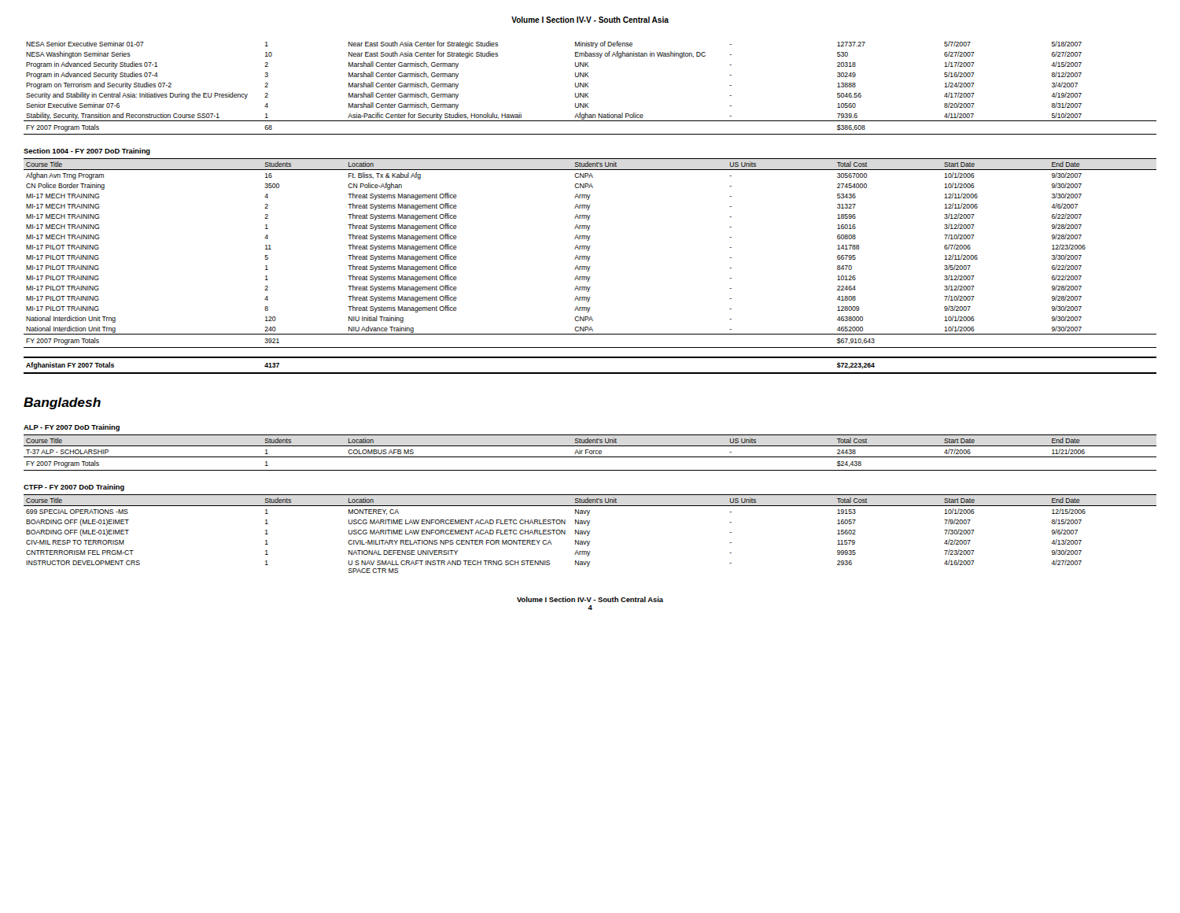Volume I Section IV-V - South Central Asia
| NESA Senior Executive Seminar 01-07 | 1 | Near East South Asia Center for Strategic Studies | Ministry of Defense | - | 12737.27 | 5/7/2007 | 5/18/2007 |
| NESA Washington Seminar Series | 10 | Near East South Asia Center for Strategic Studies | Embassy of Afghanistan in Washington, DC | - | 530 | 6/27/2007 | 6/27/2007 |
| Program in Advanced Security Studies 07-1 | 2 | Marshall Center Garmisch, Germany | UNK | - | 20318 | 1/17/2007 | 4/15/2007 |
| Program in Advanced Security Studies 07-4 | 3 | Marshall Center Garmisch, Germany | UNK | - | 30249 | 5/16/2007 | 8/12/2007 |
| Program on Terrorism and Security Studies 07-2 | 2 | Marshall Center Garmisch, Germany | UNK | - | 13888 | 1/24/2007 | 3/4/2007 |
| Security and Stability in Central Asia: Initiatives During the EU Presidency | 2 | Marshall Center Garmisch, Germany | UNK | - | 5046.56 | 4/17/2007 | 4/19/2007 |
| Senior Executive Seminar 07-6 | 4 | Marshall Center Garmisch, Germany | UNK | - | 10560 | 8/20/2007 | 8/31/2007 |
| Stability, Security, Transition and Reconstruction Course SS07-1 | 1 | Asia-Pacific Center for Security Studies, Honolulu, Hawaii | Afghan National Police | - | 7939.6 | 4/11/2007 | 5/10/2007 |
| FY 2007 Program Totals | 68 | | | | $386,608 | | |
Section 1004 - FY 2007 DoD Training
| Course Title | Students | Location | Student's Unit | US Units | Total Cost | Start Date | End Date |
| --- | --- | --- | --- | --- | --- | --- | --- |
| Afghan Avn Trng Program | 16 | Ft. Bliss, Tx & Kabul Afg | CNPA | - | 30567000 | 10/1/2006 | 9/30/2007 |
| CN Police Border Training | 3500 | CN Police-Afghan | CNPA | - | 27454000 | 10/1/2006 | 9/30/2007 |
| MI-17 MECH TRAINING | 4 | Threat Systems Management Office | Army | - | 53436 | 12/11/2006 | 3/30/2007 |
| MI-17 MECH TRAINING | 2 | Threat Systems Management Office | Army | - | 31327 | 12/11/2006 | 4/6/2007 |
| MI-17 MECH TRAINING | 2 | Threat Systems Management Office | Army | - | 18596 | 3/12/2007 | 6/22/2007 |
| MI-17 MECH TRAINING | 1 | Threat Systems Management Office | Army | - | 16016 | 3/12/2007 | 9/28/2007 |
| MI-17 MECH TRAINING | 4 | Threat Systems Management Office | Army | - | 60808 | 7/10/2007 | 9/28/2007 |
| MI-17 PILOT TRAINING | 11 | Threat Systems Management Office | Army | - | 141788 | 6/7/2006 | 12/23/2006 |
| MI-17 PILOT TRAINING | 5 | Threat Systems Management Office | Army | - | 66795 | 12/11/2006 | 3/30/2007 |
| MI-17 PILOT TRAINING | 1 | Threat Systems Management Office | Army | - | 8470 | 3/5/2007 | 6/22/2007 |
| MI-17 PILOT TRAINING | 1 | Threat Systems Management Office | Army | - | 10126 | 3/12/2007 | 6/22/2007 |
| MI-17 PILOT TRAINING | 2 | Threat Systems Management Office | Army | - | 22464 | 3/12/2007 | 9/28/2007 |
| MI-17 PILOT TRAINING | 4 | Threat Systems Management Office | Army | - | 41808 | 7/10/2007 | 9/28/2007 |
| MI-17 PILOT TRAINING | 8 | Threat Systems Management Office | Army | - | 128009 | 9/3/2007 | 9/30/2007 |
| National Interdiction Unit Trng | 120 | NIU Initial Training | CNPA | - | 4638000 | 10/1/2006 | 9/30/2007 |
| National Interdiction Unit Trng | 240 | NIU Advance Training | CNPA | - | 4652000 | 10/1/2006 | 9/30/2007 |
| FY 2007 Program Totals | 3921 | | | | $67,910,643 | | |
| Afghanistan FY 2007 Totals | 4137 | | | | $72,223,264 | | |
Bangladesh
ALP - FY 2007 DoD Training
| Course Title | Students | Location | Student's Unit | US Units | Total Cost | Start Date | End Date |
| --- | --- | --- | --- | --- | --- | --- | --- |
| T-37 ALP - SCHOLARSHIP | 1 | COLOMBUS AFB MS | Air Force | - | 24438 | 4/7/2006 | 11/21/2006 |
| FY 2007 Program Totals | 1 | | | | $24,438 | | |
CTFP - FY 2007 DoD Training
| Course Title | Students | Location | Student's Unit | US Units | Total Cost | Start Date | End Date |
| --- | --- | --- | --- | --- | --- | --- | --- |
| 699 SPECIAL OPERATIONS -MS | 1 | MONTEREY, CA | Navy | - | 19153 | 10/1/2006 | 12/15/2006 |
| BOARDING OFF (MLE-01)EIMET | 1 | USCG MARITIME LAW ENFORCEMENT ACAD FLETC CHARLESTON | Navy | - | 16057 | 7/9/2007 | 8/15/2007 |
| BOARDING OFF (MLE-01)EIMET | 1 | USCG MARITIME LAW ENFORCEMENT ACAD FLETC CHARLESTON | Navy | - | 15602 | 7/30/2007 | 9/6/2007 |
| CIV-MIL RESP TO TERRORISM | 1 | CIVIL-MILITARY RELATIONS NPS CENTER FOR MONTEREY CA | Navy | - | 11579 | 4/2/2007 | 4/13/2007 |
| CNTRTERRORISM FEL PRGM-CT | 1 | NATIONAL DEFENSE UNIVERSITY | Army | - | 99935 | 7/23/2007 | 9/30/2007 |
| INSTRUCTOR DEVELOPMENT CRS | 1 | U S NAV SMALL CRAFT INSTR AND TECH TRNG SCH STENNIS SPACE CTR MS | Navy | - | 2936 | 4/16/2007 | 4/27/2007 |
Volume I Section IV-V - South Central Asia
4